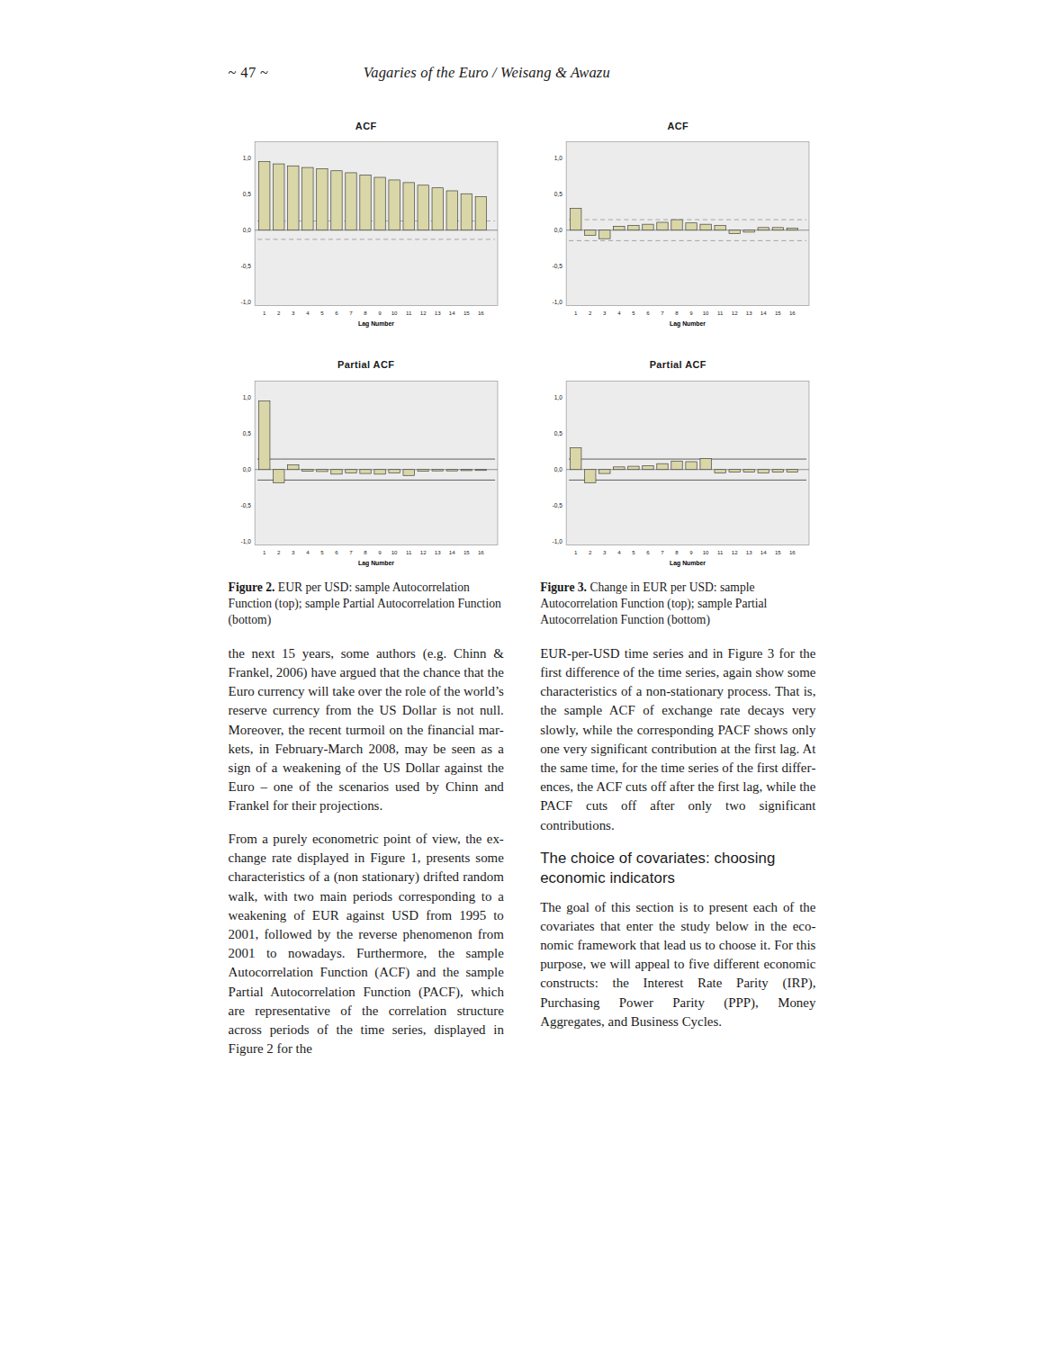~ 47 ~
Vagaries of the Euro / Weisang & Awazu
ACF
1,0 0,5 0,0 -0,5 -1,0 1 2 3 4 5 6 7 8 9 10 11 12 13 14 15 16 Lag Number
Partial ACF
1,0 0,5 0,0 -0,5 -1,0 1 2 3 4 5 6 7 8 9 10 11 12 13 14 15 16 Lag Number
Figure 2. EUR per USD: sample Autocorrelation Function (top); sample Partial Autocorrelation Function (bottom)
ACF
1,0 0,5 0,0 -0,5 -1,0 1 2 3 4 5 6 7 8 9 10 11 12 13 14 15 16 Lag Number
Partial ACF
1,0 0,5 0,0 -0,5 -1,0 1 2 3 4 5 6 7 8 9 10 11 12 13 14 15 16 Lag Number
Figure 3. Change in EUR per USD: sample Autocorrelation Function (top); sample Partial Autocorrelation Function (bottom)
the next 15 years, some authors (e.g. Chinn & Frankel, 2006) have argued that the chance that the Euro currency will take over the role of the world’s reserve currency from the US Dollar is not null. Moreover, the recent turmoil on the financial markets, in February-March 2008, may be seen as a sign of a weakening of the US Dollar against the Euro – one of the scenarios used by Chinn and Frankel for their projections.
From a purely econometric point of view, the exchange rate displayed in Figure 1, presents some characteristics of a (non stationary) drifted random walk, with two main periods corresponding to a weakening of EUR against USD from 1995 to 2001, followed by the reverse phenomenon from 2001 to nowadays. Furthermore, the sample Autocorrelation Function (ACF) and the sample Partial Autocorrelation Function (PACF), which are representative of the correlation structure across periods of the time series, displayed in Figure 2 for the
EUR-per-USD time series and in Figure 3 for the first difference of the time series, again show some characteristics of a non-stationary process. That is, the sample ACF of exchange rate decays very slowly, while the corresponding PACF shows only one very significant contribution at the first lag. At the same time, for the time series of the first differences, the ACF cuts off after the first lag, while the PACF cuts off after only two significant contributions.
The choice of covariates: choosing economic indicators
The goal of this section is to present each of the covariates that enter the study below in the economic framework that lead us to choose it. For this purpose, we will appeal to five different economic constructs: the Interest Rate Parity (IRP), Purchasing Power Parity (PPP), Money Aggregates, and Business Cycles.